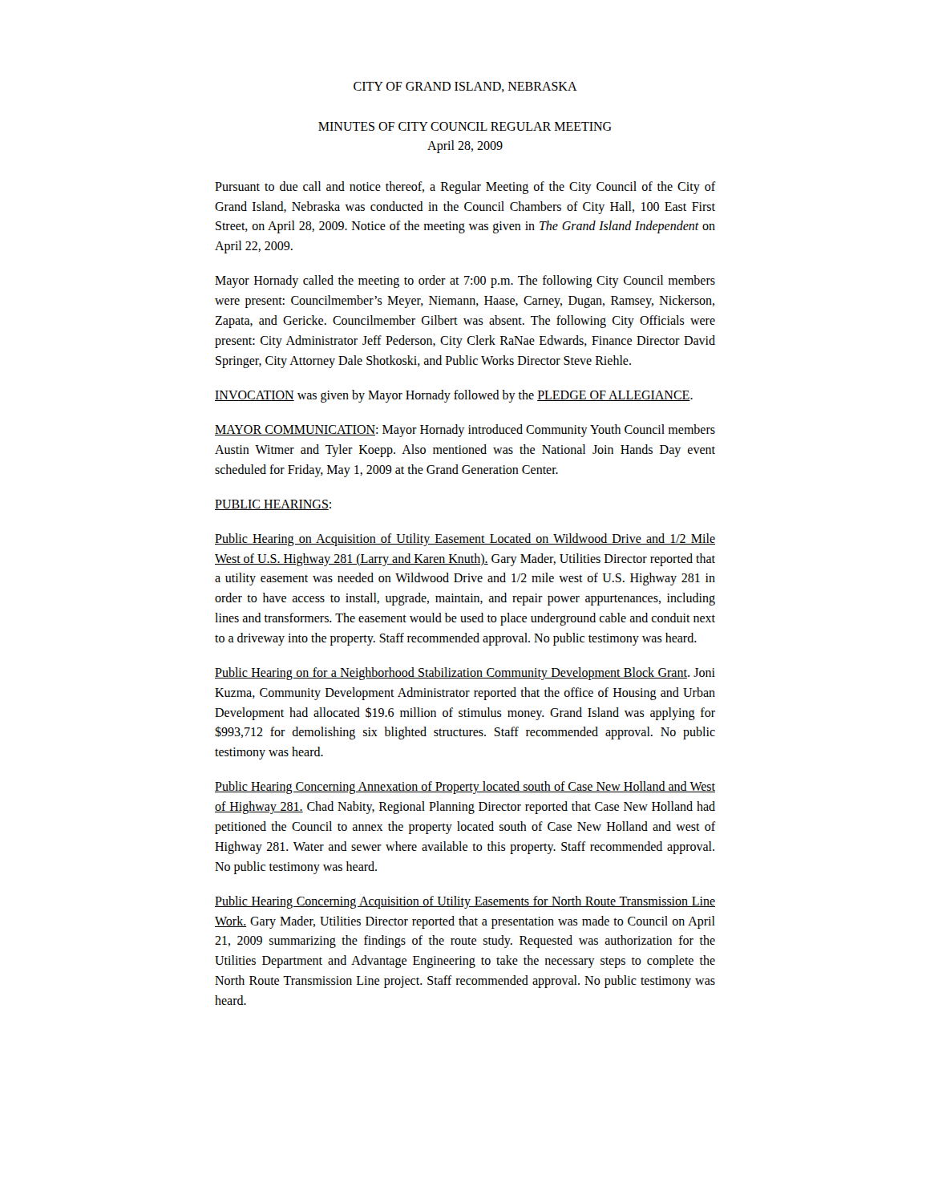CITY OF GRAND ISLAND, NEBRASKA
MINUTES OF CITY COUNCIL REGULAR MEETING
April 28, 2009
Pursuant to due call and notice thereof, a Regular Meeting of the City Council of the City of Grand Island, Nebraska was conducted in the Council Chambers of City Hall, 100 East First Street, on April 28, 2009. Notice of the meeting was given in The Grand Island Independent on April 22, 2009.
Mayor Hornady called the meeting to order at 7:00 p.m. The following City Council members were present: Councilmember’s Meyer, Niemann, Haase, Carney, Dugan, Ramsey, Nickerson, Zapata, and Gericke. Councilmember Gilbert was absent. The following City Officials were present: City Administrator Jeff Pederson, City Clerk RaNae Edwards, Finance Director David Springer, City Attorney Dale Shotkoski, and Public Works Director Steve Riehle.
INVOCATION was given by Mayor Hornady followed by the PLEDGE OF ALLEGIANCE.
MAYOR COMMUNICATION: Mayor Hornady introduced Community Youth Council members Austin Witmer and Tyler Koepp. Also mentioned was the National Join Hands Day event scheduled for Friday, May 1, 2009 at the Grand Generation Center.
PUBLIC HEARINGS:
Public Hearing on Acquisition of Utility Easement Located on Wildwood Drive and 1/2 Mile West of U.S. Highway 281 (Larry and Karen Knuth). Gary Mader, Utilities Director reported that a utility easement was needed on Wildwood Drive and 1/2 mile west of U.S. Highway 281 in order to have access to install, upgrade, maintain, and repair power appurtenances, including lines and transformers. The easement would be used to place underground cable and conduit next to a driveway into the property. Staff recommended approval. No public testimony was heard.
Public Hearing on for a Neighborhood Stabilization Community Development Block Grant. Joni Kuzma, Community Development Administrator reported that the office of Housing and Urban Development had allocated $19.6 million of stimulus money. Grand Island was applying for $993,712 for demolishing six blighted structures. Staff recommended approval. No public testimony was heard.
Public Hearing Concerning Annexation of Property located south of Case New Holland and West of Highway 281. Chad Nabity, Regional Planning Director reported that Case New Holland had petitioned the Council to annex the property located south of Case New Holland and west of Highway 281. Water and sewer where available to this property. Staff recommended approval. No public testimony was heard.
Public Hearing Concerning Acquisition of Utility Easements for North Route Transmission Line Work. Gary Mader, Utilities Director reported that a presentation was made to Council on April 21, 2009 summarizing the findings of the route study. Requested was authorization for the Utilities Department and Advantage Engineering to take the necessary steps to complete the North Route Transmission Line project. Staff recommended approval. No public testimony was heard.